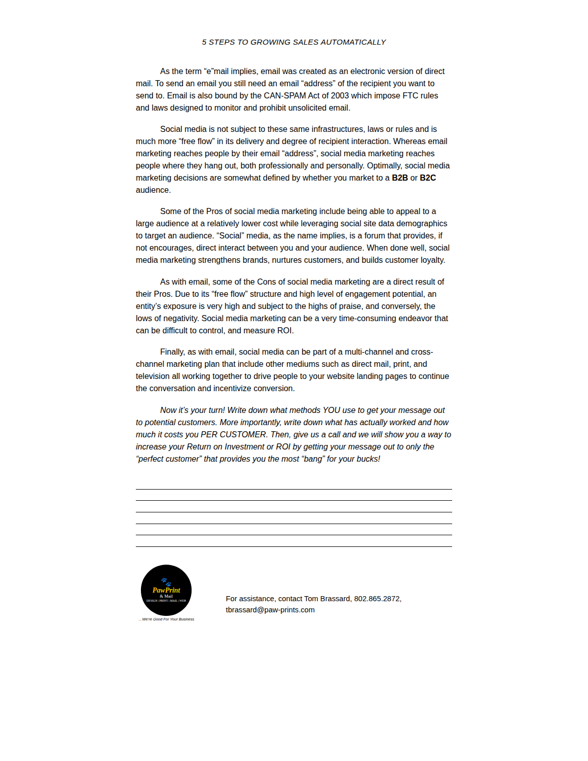5 STEPS TO GROWING SALES AUTOMATICALLY
As the term “e”mail implies, email was created as an electronic version of direct mail. To send an email you still need an email “address” of the recipient you want to send to. Email is also bound by the CAN-SPAM Act of 2003 which impose FTC rules and laws designed to monitor and prohibit unsolicited email.
Social media is not subject to these same infrastructures, laws or rules and is much more “free flow” in its delivery and degree of recipient interaction. Whereas email marketing reaches people by their email “address”, social media marketing reaches people where they hang out, both professionally and personally. Optimally, social media marketing decisions are somewhat defined by whether you market to a B2B or B2C audience.
Some of the Pros of social media marketing include being able to appeal to a large audience at a relatively lower cost while leveraging social site data demographics to target an audience. “Social” media, as the name implies, is a forum that provides, if not encourages, direct interact between you and your audience. When done well, social media marketing strengthens brands, nurtures customers, and builds customer loyalty.
As with email, some of the Cons of social media marketing are a direct result of their Pros. Due to its “free flow” structure and high level of engagement potential, an entity’s exposure is very high and subject to the highs of praise, and conversely, the lows of negativity. Social media marketing can be a very time-consuming endeavor that can be difficult to control, and measure ROI.
Finally, as with email, social media can be part of a multi-channel and cross-channel marketing plan that include other mediums such as direct mail, print, and television all working together to drive people to your website landing pages to continue the conversation and incentivize conversion.
Now it’s your turn! Write down what methods YOU use to get your message out to potential customers. More importantly, write down what has actually worked and how much it costs you PER CUSTOMER. Then, give us a call and we will show you a way to increase your Return on Investment or ROI by getting your message out to only the “perfect customer” that provides you the most “bang” for your bucks!
🐾
PawPrint& Mail
DESIGN | PRINT | MAIL | WEB
…We’re Good For Your Business
For assistance, contact Tom Brassard, 802.865.2872, tbrassard@paw-prints.com